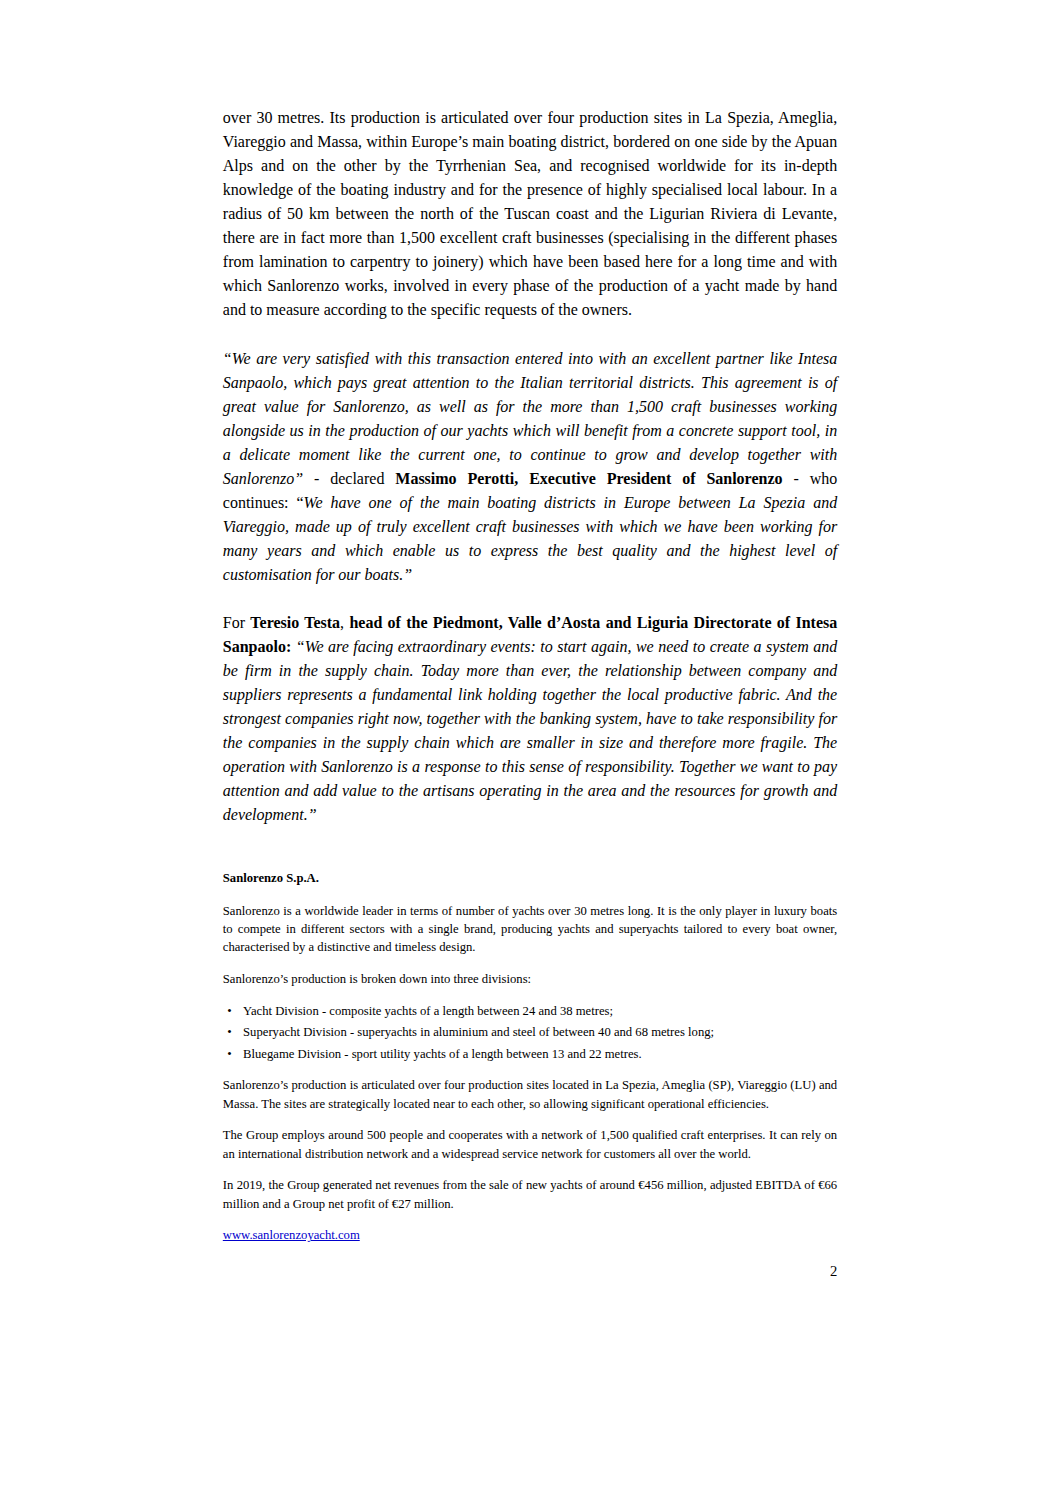over 30 metres. Its production is articulated over four production sites in La Spezia, Ameglia, Viareggio and Massa, within Europe’s main boating district, bordered on one side by the Apuan Alps and on the other by the Tyrrhenian Sea, and recognised worldwide for its in-depth knowledge of the boating industry and for the presence of highly specialised local labour. In a radius of 50 km between the north of the Tuscan coast and the Ligurian Riviera di Levante, there are in fact more than 1,500 excellent craft businesses (specialising in the different phases from lamination to carpentry to joinery) which have been based here for a long time and with which Sanlorenzo works, involved in every phase of the production of a yacht made by hand and to measure according to the specific requests of the owners.
“We are very satisfied with this transaction entered into with an excellent partner like Intesa Sanpaolo, which pays great attention to the Italian territorial districts. This agreement is of great value for Sanlorenzo, as well as for the more than 1,500 craft businesses working alongside us in the production of our yachts which will benefit from a concrete support tool, in a delicate moment like the current one, to continue to grow and develop together with Sanlorenzo” - declared Massimo Perotti, Executive President of Sanlorenzo - who continues: “We have one of the main boating districts in Europe between La Spezia and Viareggio, made up of truly excellent craft businesses with which we have been working for many years and which enable us to express the best quality and the highest level of customisation for our boats.”
For Teresio Testa, head of the Piedmont, Valle d’Aosta and Liguria Directorate of Intesa Sanpaolo: “We are facing extraordinary events: to start again, we need to create a system and be firm in the supply chain. Today more than ever, the relationship between company and suppliers represents a fundamental link holding together the local productive fabric. And the strongest companies right now, together with the banking system, have to take responsibility for the companies in the supply chain which are smaller in size and therefore more fragile. The operation with Sanlorenzo is a response to this sense of responsibility. Together we want to pay attention and add value to the artisans operating in the area and the resources for growth and development.”
Sanlorenzo S.p.A.
Sanlorenzo is a worldwide leader in terms of number of yachts over 30 metres long. It is the only player in luxury boats to compete in different sectors with a single brand, producing yachts and superyachts tailored to every boat owner, characterised by a distinctive and timeless design.
Sanlorenzo’s production is broken down into three divisions:
Yacht Division - composite yachts of a length between 24 and 38 metres;
Superyacht Division - superyachts in aluminium and steel of between 40 and 68 metres long;
Bluegame Division - sport utility yachts of a length between 13 and 22 metres.
Sanlorenzo’s production is articulated over four production sites located in La Spezia, Ameglia (SP), Viareggio (LU) and Massa. The sites are strategically located near to each other, so allowing significant operational efficiencies.
The Group employs around 500 people and cooperates with a network of 1,500 qualified craft enterprises. It can rely on an international distribution network and a widespread service network for customers all over the world.
In 2019, the Group generated net revenues from the sale of new yachts of around €456 million, adjusted EBITDA of €66 million and a Group net profit of €27 million.
www.sanlorenzoyacht.com
2